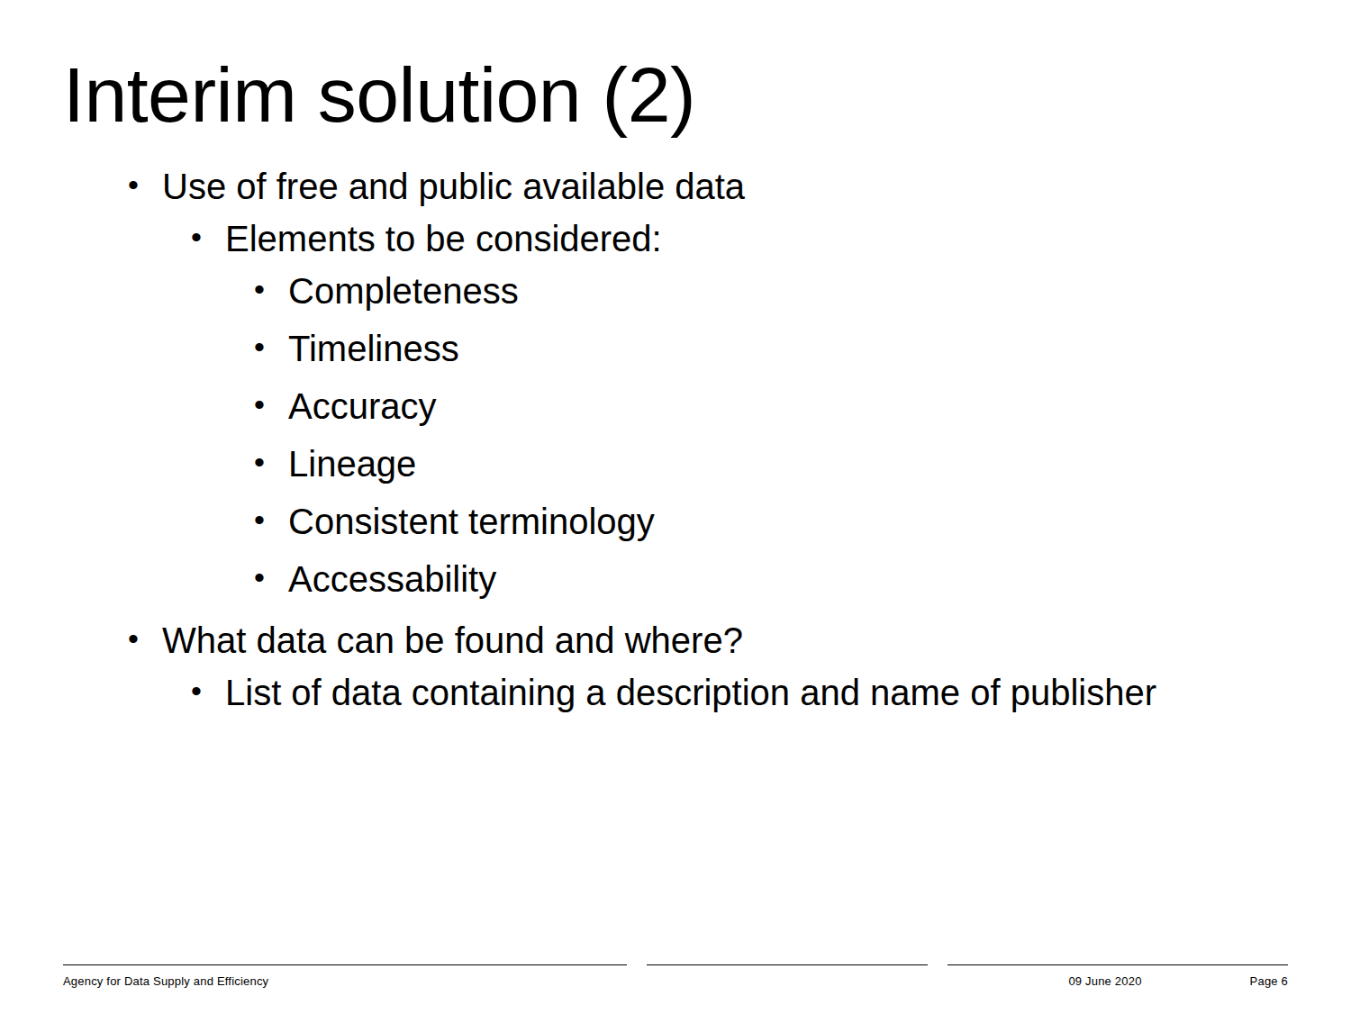Interim solution (2)
Use of free and public available data
Elements to be considered:
Completeness
Timeliness
Accuracy
Lineage
Consistent terminology
Accessability
What data can be found and where?
List of data containing a description and name of publisher
Agency for Data Supply and Efficiency
09 June 2020
Page 6